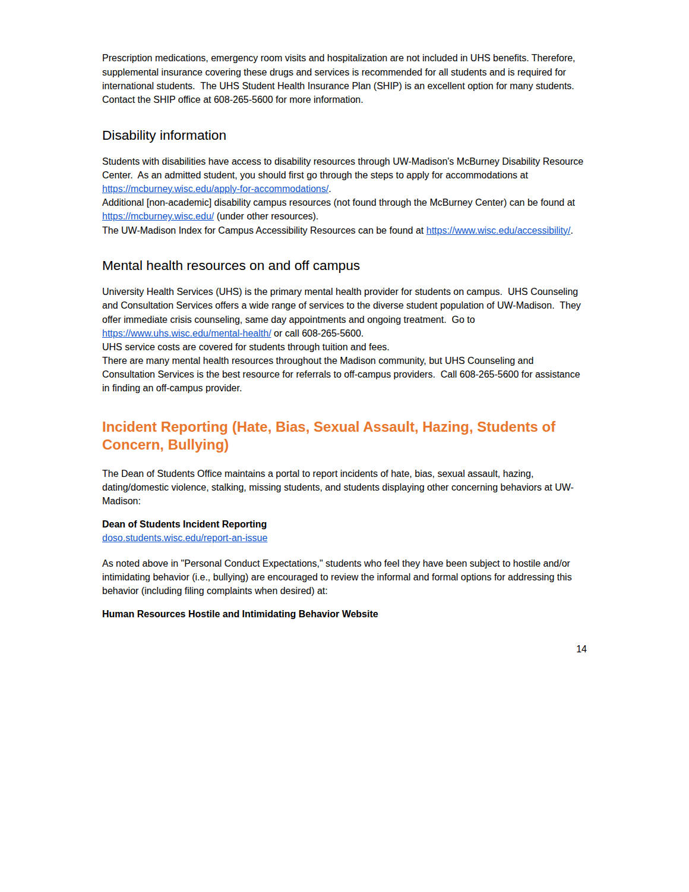Prescription medications, emergency room visits and hospitalization are not included in UHS benefits. Therefore, supplemental insurance covering these drugs and services is recommended for all students and is required for international students. The UHS Student Health Insurance Plan (SHIP) is an excellent option for many students. Contact the SHIP office at 608-265-5600 for more information.
Disability information
Students with disabilities have access to disability resources through UW-Madison's McBurney Disability Resource Center. As an admitted student, you should first go through the steps to apply for accommodations at https://mcburney.wisc.edu/apply-for-accommodations/.
Additional [non-academic] disability campus resources (not found through the McBurney Center) can be found at https://mcburney.wisc.edu/ (under other resources).
The UW-Madison Index for Campus Accessibility Resources can be found at https://www.wisc.edu/accessibility/.
Mental health resources on and off campus
University Health Services (UHS) is the primary mental health provider for students on campus. UHS Counseling and Consultation Services offers a wide range of services to the diverse student population of UW-Madison. They offer immediate crisis counseling, same day appointments and ongoing treatment. Go to https://www.uhs.wisc.edu/mental-health/ or call 608-265-5600.
UHS service costs are covered for students through tuition and fees.
There are many mental health resources throughout the Madison community, but UHS Counseling and Consultation Services is the best resource for referrals to off-campus providers. Call 608-265-5600 for assistance in finding an off-campus provider.
Incident Reporting (Hate, Bias, Sexual Assault, Hazing, Students of Concern, Bullying)
The Dean of Students Office maintains a portal to report incidents of hate, bias, sexual assault, hazing, dating/domestic violence, stalking, missing students, and students displaying other concerning behaviors at UW-Madison:
Dean of Students Incident Reporting
doso.students.wisc.edu/report-an-issue
As noted above in "Personal Conduct Expectations," students who feel they have been subject to hostile and/or intimidating behavior (i.e., bullying) are encouraged to review the informal and formal options for addressing this behavior (including filing complaints when desired) at:
Human Resources Hostile and Intimidating Behavior Website
14